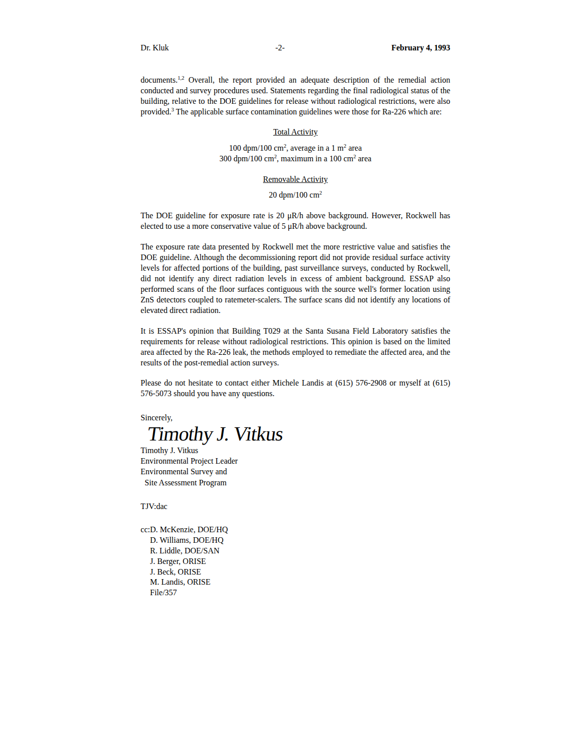Dr. Kluk
-2-
February 4, 1993
documents.1,2 Overall, the report provided an adequate description of the remedial action conducted and survey procedures used. Statements regarding the final radiological status of the building, relative to the DOE guidelines for release without radiological restrictions, were also provided.3 The applicable surface contamination guidelines were those for Ra-226 which are:
Total Activity
100 dpm/100 cm2, average in a 1 m2 area
300 dpm/100 cm2, maximum in a 100 cm2 area
Removable Activity
20 dpm/100 cm2
The DOE guideline for exposure rate is 20 μ R/h above background. However, Rockwell has elected to use a more conservative value of 5 μ R/h above background.
The exposure rate data presented by Rockwell met the more restrictive value and satisfies the DOE guideline. Although the decommissioning report did not provide residual surface activity levels for affected portions of the building, past surveillance surveys, conducted by Rockwell, did not identify any direct radiation levels in excess of ambient background. ESSAP also performed scans of the floor surfaces contiguous with the source well's former location using ZnS detectors coupled to ratemeter-scalers. The surface scans did not identify any locations of elevated direct radiation.
It is ESSAP's opinion that Building T029 at the Santa Susana Field Laboratory satisfies the requirements for release without radiological restrictions. This opinion is based on the limited area affected by the Ra-226 leak, the methods employed to remediate the affected area, and the results of the post-remedial action surveys.
Please do not hesitate to contact either Michele Landis at (615) 576-2908 or myself at (615) 576-5073 should you have any questions.
Sincerely,
Timothy J. Vitkus
Timothy J. Vitkus
Environmental Project Leader
Environmental Survey and
Site Assessment Program
TJV:dac
| cc: | D. McKenzie, DOE/HQ D. Williams, DOE/HQ R. Liddle, DOE/SAN J. Berger, ORISE J. Beck, ORISE M. Landis, ORISE File/357 |